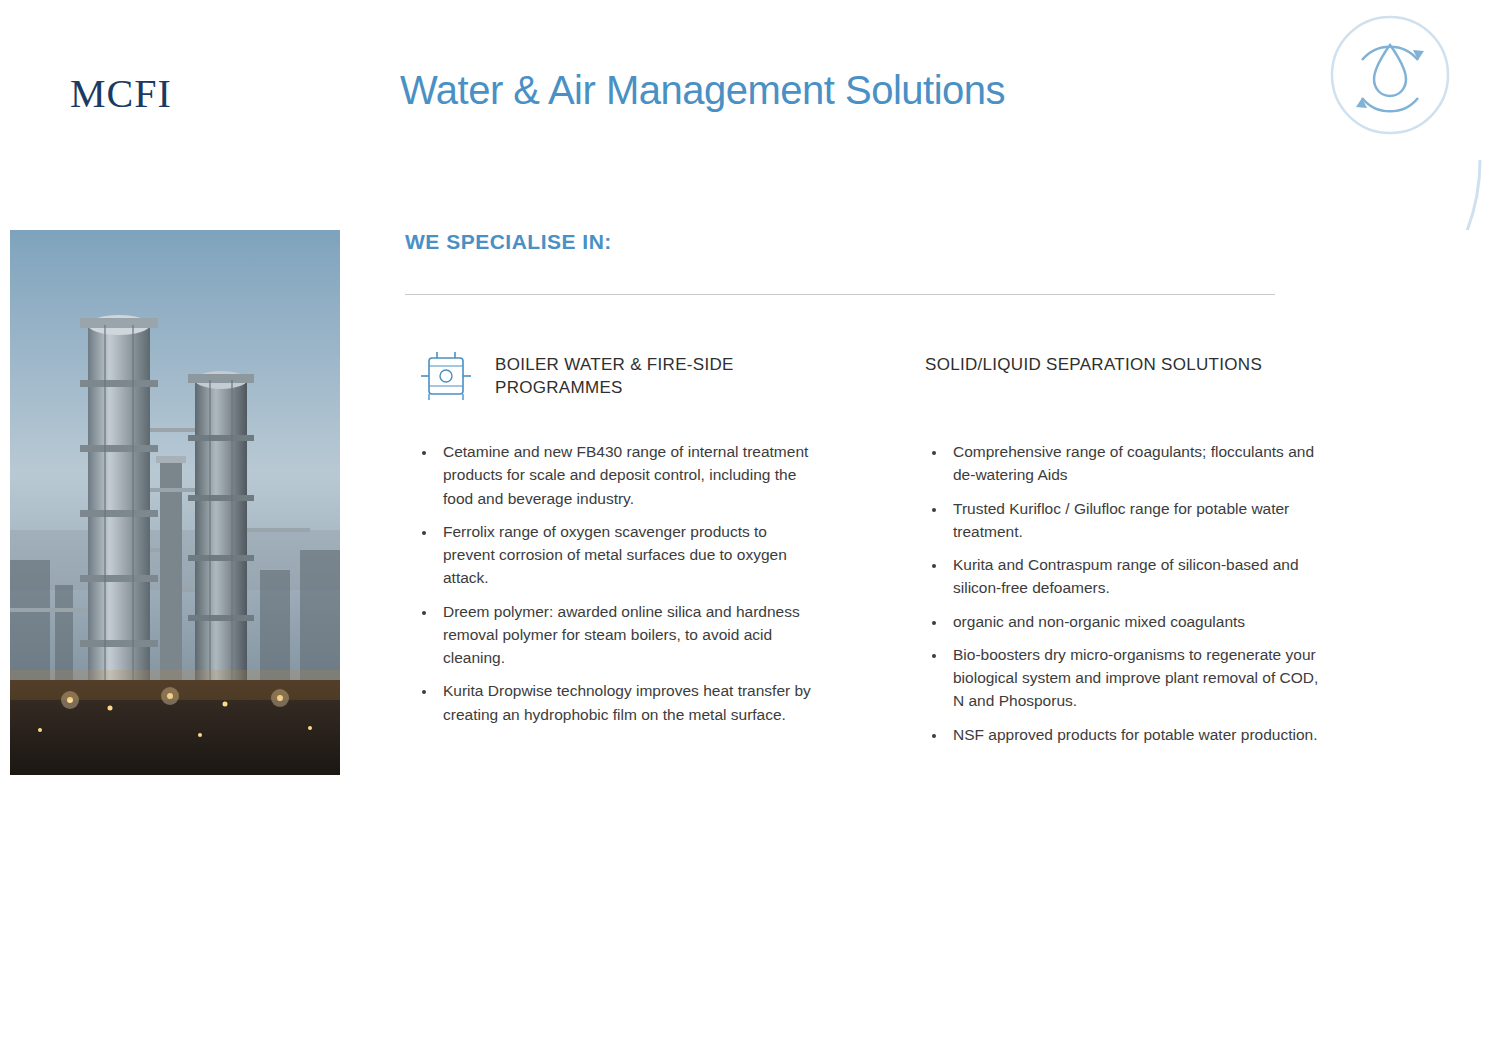MCFI
Water & Air Management Solutions
WE SPECIALISE IN:
Boiler Water & Fire-Side
Programmes
Cetamine and new FB430 range of internal treatment products for scale and deposit control, including the food and beverage industry.
Ferrolix range of oxygen scavenger products to prevent corrosion of metal surfaces due to oxygen attack.
Dreem polymer: awarded online silica and hardness removal polymer for steam boilers, to avoid acid cleaning.
Kurita Dropwise technology improves heat transfer by creating an hydrophobic film on the metal surface.
Solid/Liquid Separation Solutions
Comprehensive range of coagulants; flocculants and de-watering Aids
Trusted Kurifloc / Gilufloc range for potable water treatment.
Kurita and Contraspum range of silicon-based and silicon-free defoamers.
organic and non-organic mixed coagulants
Bio-boosters dry micro-organisms to regenerate your biological system and improve plant removal of COD, N and Phosporus.
NSF approved products for potable water production.